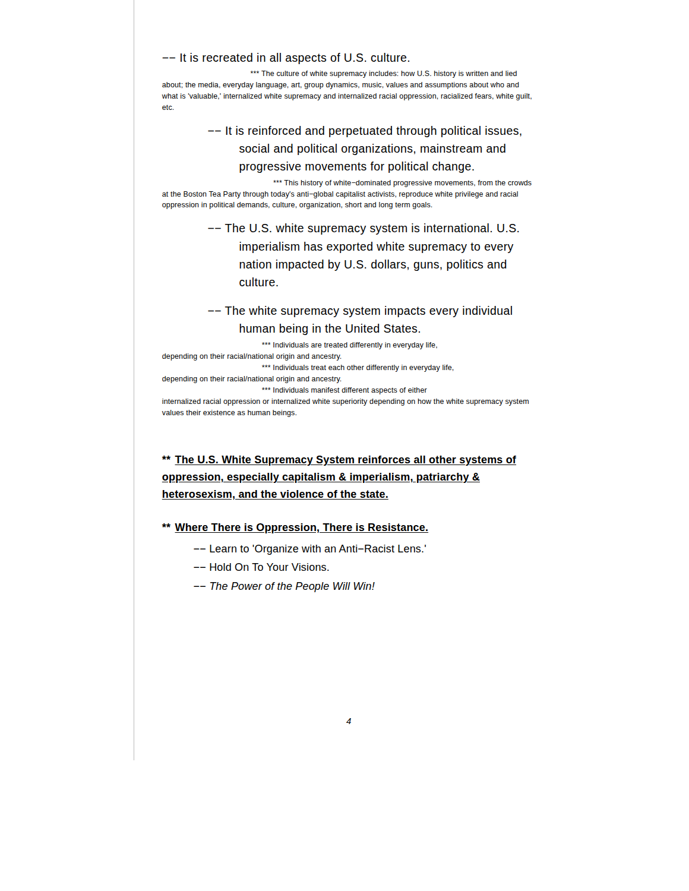−− It is recreated in all aspects of U.S. culture.
*** The culture of white supremacy includes: how U.S. history is written and lied about; the media, everyday language, art, group dynamics, music, values and assumptions about who and what is 'valuable,' internalized white supremacy and internalized racial oppression, racialized fears, white guilt, etc.
−− It is reinforced and perpetuated through political issues, social and political organizations, mainstream and progressive movements for political change.
*** This history of white−dominated progressive movements, from the crowds at the Boston Tea Party through today's anti−global capitalist activists, reproduce white privilege and racial oppression in political demands, culture, organization, short and long term goals.
−− The U.S. white supremacy system is international. U.S. imperialism has exported white supremacy to every nation impacted by U.S. dollars, guns, politics and culture.
−− The white supremacy system impacts every individual human being in the United States.
*** Individuals are treated differently in everyday life,
depending on their racial/national origin and ancestry.
*** Individuals treat each other differently in everyday life,
depending on their racial/national origin and ancestry.
*** Individuals manifest different aspects of either
internalized racial oppression or internalized white superiority depending on how the white supremacy system values their existence as human beings.
** The U.S. White Supremacy System reinforces all other systems of oppression, especially capitalism & imperialism, patriarchy & heterosexism, and the violence of the state.
** Where There is Oppression, There is Resistance.
−− Learn to 'Organize with an Anti−Racist Lens.'
−− Hold On To Your Visions.
−− The Power of the People Will Win!
4